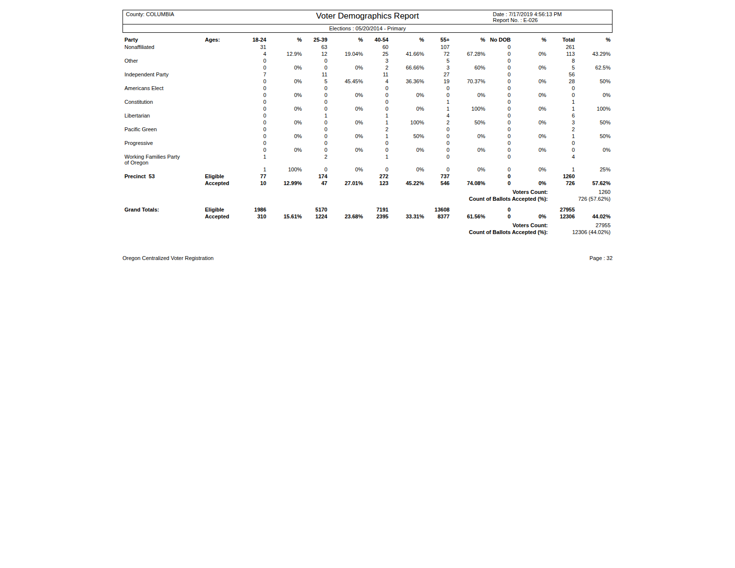| County: COLUMBIA | Voter Demographics Report | Date : 7/17/2019 4:56:13 PM Report No. : E-026 |
Elections : 05/20/2014 - Primary
| Party | Ages: | 18-24 | % | 25-39 | % | 40-54 | % | 55+ | % | No DOB | % | Total | % |
| --- | --- | --- | --- | --- | --- | --- | --- | --- | --- | --- | --- | --- | --- |
| Nonaffiliated | | 31 | | 63 | | 60 | | 107 | | 0 | | 261 | |
| | | 4 | 12.9% | 12 | 19.04% | 25 | 41.66% | 72 | 67.28% | 0 | 0% | 113 | 43.29% |
| Other | | 0 | | 0 | | 3 | | 5 | | 0 | | 8 | |
| | | 0 | 0% | 0 | 0% | 2 | 66.66% | 3 | 60% | 0 | 0% | 5 | 62.5% |
| Independent Party | | 7 | | 11 | | 11 | | 27 | | 0 | | 56 | |
| | | 0 | 0% | 5 | 45.45% | 4 | 36.36% | 19 | 70.37% | 0 | 0% | 28 | 50% |
| Americans Elect | | 0 | | 0 | | 0 | | 0 | | 0 | | 0 | |
| | | 0 | 0% | 0 | 0% | 0 | 0% | 0 | 0% | 0 | 0% | 0 | 0% |
| Constitution | | 0 | | 0 | | 0 | | 1 | | 0 | | 1 | |
| | | 0 | 0% | 0 | 0% | 0 | 0% | 1 | 100% | 0 | 0% | 1 | 100% |
| Libertarian | | 0 | | 1 | | 1 | | 4 | | 0 | | 6 | |
| | | 0 | 0% | 0 | 0% | 1 | 100% | 2 | 50% | 0 | 0% | 3 | 50% |
| Pacific Green | | 0 | | 0 | | 2 | | 0 | | 0 | | 2 | |
| | | 0 | 0% | 0 | 0% | 1 | 50% | 0 | 0% | 0 | 0% | 1 | 50% |
| Progressive | | 0 | | 0 | | 0 | | 0 | | 0 | | 0 | |
| | | 0 | 0% | 0 | 0% | 0 | 0% | 0 | 0% | 0 | 0% | 0 | 0% |
| Working Families Party of Oregon | | 1 | | 2 | | 1 | | 0 | | 0 | | 4 | |
| | | 1 | 100% | 0 | 0% | 0 | 0% | 0 | 0% | 0 | 0% | 1 | 25% |
| Precinct 53 | Eligible | 77 | | 174 | | 272 | | 737 | | 0 | | 1260 | |
| | Accepted | 10 | 12.99% | 47 | 27.01% | 123 | 45.22% | 546 | 74.08% | 0 | 0% | 726 | 57.62% |
| | Voters Count: | 1260 |
| | Count of Ballots Accepted (%): | 726 (57.62%) |
| Grand Totals: | Eligible | 1986 | | 5170 | | 7191 | | 13608 | | 0 | | 27955 | |
| | Accepted | 310 | 15.61% | 1224 | 23.68% | 2395 | 33.31% | 8377 | 61.56% | 0 | 0% | 12306 | 44.02% |
| | Voters Count: | 27955 |
| | Count of Ballots Accepted (%): | 12306 (44.02%) |
Oregon Centralized Voter Registration
Page : 32